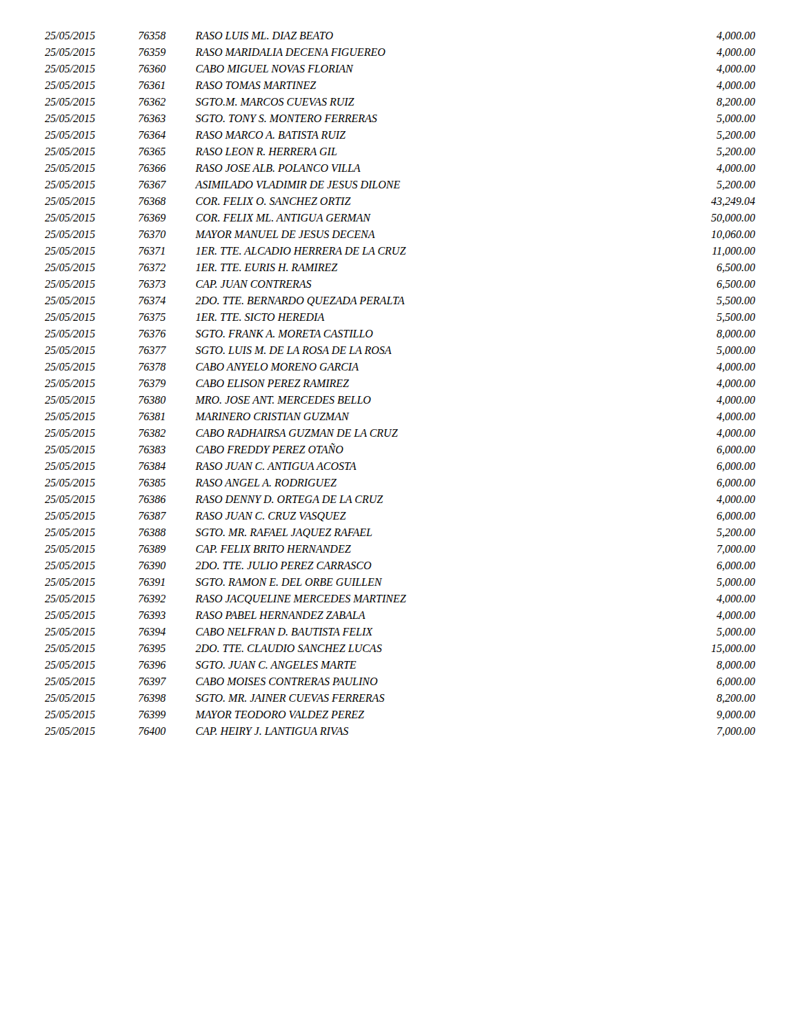| 25/05/2015 | 76358 | RASO LUIS ML. DIAZ BEATO | 4,000.00 |
| 25/05/2015 | 76359 | RASO MARIDALIA DECENA FIGUEREO | 4,000.00 |
| 25/05/2015 | 76360 | CABO MIGUEL NOVAS FLORIAN | 4,000.00 |
| 25/05/2015 | 76361 | RASO TOMAS MARTINEZ | 4,000.00 |
| 25/05/2015 | 76362 | SGTO.M. MARCOS CUEVAS RUIZ | 8,200.00 |
| 25/05/2015 | 76363 | SGTO. TONY S. MONTERO FERRERAS | 5,000.00 |
| 25/05/2015 | 76364 | RASO MARCO A. BATISTA RUIZ | 5,200.00 |
| 25/05/2015 | 76365 | RASO LEON R. HERRERA GIL | 5,200.00 |
| 25/05/2015 | 76366 | RASO JOSE ALB. POLANCO VILLA | 4,000.00 |
| 25/05/2015 | 76367 | ASIMILADO VLADIMIR DE JESUS DILONE | 5,200.00 |
| 25/05/2015 | 76368 | COR. FELIX O. SANCHEZ ORTIZ | 43,249.04 |
| 25/05/2015 | 76369 | COR. FELIX ML. ANTIGUA GERMAN | 50,000.00 |
| 25/05/2015 | 76370 | MAYOR MANUEL DE JESUS DECENA | 10,060.00 |
| 25/05/2015 | 76371 | 1ER. TTE. ALCADIO HERRERA DE LA CRUZ | 11,000.00 |
| 25/05/2015 | 76372 | 1ER. TTE. EURIS H. RAMIREZ | 6,500.00 |
| 25/05/2015 | 76373 | CAP. JUAN CONTRERAS | 6,500.00 |
| 25/05/2015 | 76374 | 2DO. TTE. BERNARDO QUEZADA PERALTA | 5,500.00 |
| 25/05/2015 | 76375 | 1ER. TTE. SICTO HEREDIA | 5,500.00 |
| 25/05/2015 | 76376 | SGTO. FRANK A. MORETA CASTILLO | 8,000.00 |
| 25/05/2015 | 76377 | SGTO. LUIS M. DE LA ROSA DE LA ROSA | 5,000.00 |
| 25/05/2015 | 76378 | CABO ANYELO MORENO GARCIA | 4,000.00 |
| 25/05/2015 | 76379 | CABO ELISON PEREZ RAMIREZ | 4,000.00 |
| 25/05/2015 | 76380 | MRO. JOSE ANT. MERCEDES BELLO | 4,000.00 |
| 25/05/2015 | 76381 | MARINERO CRISTIAN GUZMAN | 4,000.00 |
| 25/05/2015 | 76382 | CABO RADHAIRSA GUZMAN DE LA CRUZ | 4,000.00 |
| 25/05/2015 | 76383 | CABO FREDDY PEREZ OTAÑO | 6,000.00 |
| 25/05/2015 | 76384 | RASO JUAN C. ANTIGUA ACOSTA | 6,000.00 |
| 25/05/2015 | 76385 | RASO ANGEL A. RODRIGUEZ | 6,000.00 |
| 25/05/2015 | 76386 | RASO DENNY D. ORTEGA DE LA CRUZ | 4,000.00 |
| 25/05/2015 | 76387 | RASO JUAN C. CRUZ VASQUEZ | 6,000.00 |
| 25/05/2015 | 76388 | SGTO. MR. RAFAEL JAQUEZ RAFAEL | 5,200.00 |
| 25/05/2015 | 76389 | CAP. FELIX BRITO HERNANDEZ | 7,000.00 |
| 25/05/2015 | 76390 | 2DO. TTE. JULIO PEREZ CARRASCO | 6,000.00 |
| 25/05/2015 | 76391 | SGTO. RAMON E. DEL ORBE GUILLEN | 5,000.00 |
| 25/05/2015 | 76392 | RASO JACQUELINE MERCEDES MARTINEZ | 4,000.00 |
| 25/05/2015 | 76393 | RASO PABEL HERNANDEZ ZABALA | 4,000.00 |
| 25/05/2015 | 76394 | CABO NELFRAN D. BAUTISTA FELIX | 5,000.00 |
| 25/05/2015 | 76395 | 2DO. TTE. CLAUDIO SANCHEZ LUCAS | 15,000.00 |
| 25/05/2015 | 76396 | SGTO. JUAN C. ANGELES MARTE | 8,000.00 |
| 25/05/2015 | 76397 | CABO MOISES CONTRERAS PAULINO | 6,000.00 |
| 25/05/2015 | 76398 | SGTO. MR. JAINER CUEVAS FERRERAS | 8,200.00 |
| 25/05/2015 | 76399 | MAYOR TEODORO VALDEZ PEREZ | 9,000.00 |
| 25/05/2015 | 76400 | CAP. HEIRY J. LANTIGUA RIVAS | 7,000.00 |